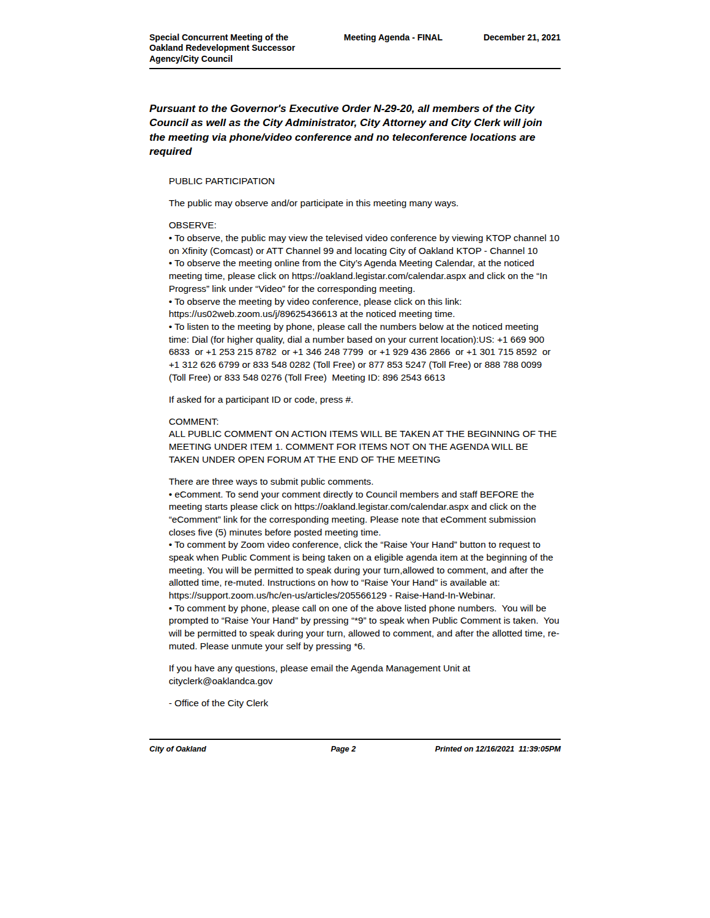Special Concurrent Meeting of the Oakland Redevelopment Successor Agency/City Council
Meeting Agenda - FINAL
December 21, 2021
Pursuant to the Governor's Executive Order N-29-20, all members of the City Council as well as the City Administrator, City Attorney and City Clerk will join the meeting via phone/video conference and no teleconference locations are required
PUBLIC PARTICIPATION
The public may observe and/or participate in this meeting many ways.
OBSERVE:
• To observe, the public may view the televised video conference by viewing KTOP channel 10 on Xfinity (Comcast) or ATT Channel 99 and locating City of Oakland KTOP - Channel 10
• To observe the meeting online from the City’s Agenda Meeting Calendar, at the noticed meeting time, please click on https://oakland.legistar.com/calendar.aspx and click on the “In Progress” link under “Video” for the corresponding meeting.
• To observe the meeting by video conference, please click on this link: https://us02web.zoom.us/j/89625436613 at the noticed meeting time.
• To listen to the meeting by phone, please call the numbers below at the noticed meeting time: Dial (for higher quality, dial a number based on your current location):US: +1 669 900 6833 or +1 253 215 8782 or +1 346 248 7799 or +1 929 436 2866 or +1 301 715 8592 or +1 312 626 6799 or 833 548 0282 (Toll Free) or 877 853 5247 (Toll Free) or 888 788 0099 (Toll Free) or 833 548 0276 (Toll Free) Meeting ID: 896 2543 6613
If asked for a participant ID or code, press #.
COMMENT:
ALL PUBLIC COMMENT ON ACTION ITEMS WILL BE TAKEN AT THE BEGINNING OF THE MEETING UNDER ITEM 1. COMMENT FOR ITEMS NOT ON THE AGENDA WILL BE TAKEN UNDER OPEN FORUM AT THE END OF THE MEETING
There are three ways to submit public comments.
• eComment. To send your comment directly to Council members and staff BEFORE the meeting starts please click on https://oakland.legistar.com/calendar.aspx and click on the “eComment” link for the corresponding meeting. Please note that eComment submission closes five (5) minutes before posted meeting time.
• To comment by Zoom video conference, click the “Raise Your Hand” button to request to speak when Public Comment is being taken on a eligible agenda item at the beginning of the meeting. You will be permitted to speak during your turn,allowed to comment, and after the allotted time, re-muted. Instructions on how to “Raise Your Hand” is available at: https://support.zoom.us/hc/en-us/articles/205566129 - Raise-Hand-In-Webinar.
• To comment by phone, please call on one of the above listed phone numbers. You will be prompted to “Raise Your Hand” by pressing “*9” to speak when Public Comment is taken. You will be permitted to speak during your turn, allowed to comment, and after the allotted time, re-muted. Please unmute your self by pressing *6.
If you have any questions, please email the Agenda Management Unit at cityclerk@oaklandca.gov
- Office of the City Clerk
City of Oakland
Page 2
Printed on 12/16/2021 11:39:05PM